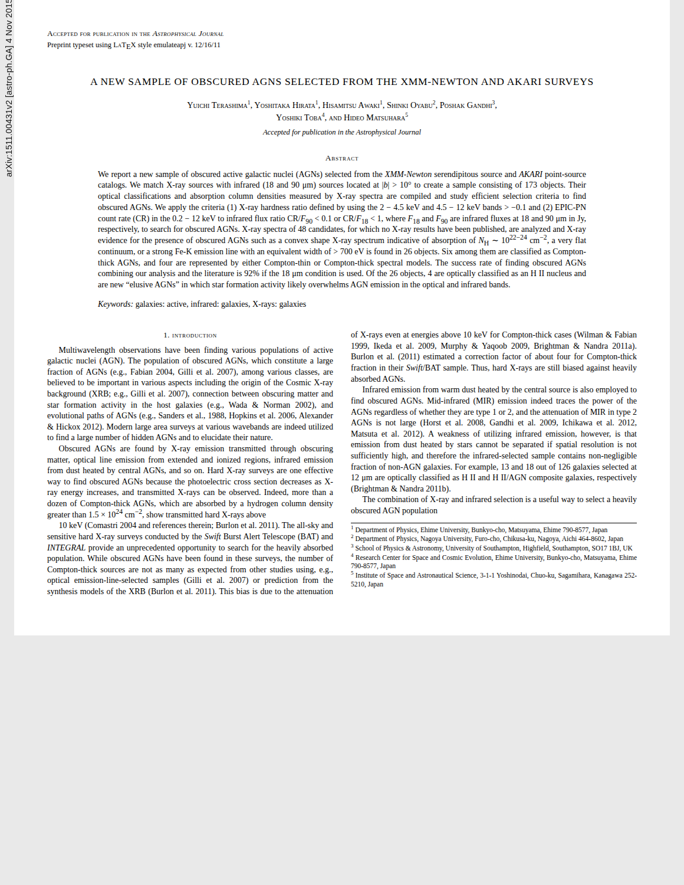arXiv:1511.00431v2 [astro-ph.GA] 4 Nov 2015
Accepted for publication in the Astrophysical Journal
Preprint typeset using La TEX style emulateapj v. 12/16/11
A NEW SAMPLE OF OBSCURED AGNS SELECTED FROM THE XMM-NEWTON AND AKARI SURVEYS
Yuichi Terashima1, Yoshitaka Hirata1, Hisamitsu Awaki1, Shinki Oyabu2, Poshak Gandhi3,
Yoshiki Toba4, and Hideo Matsuhara5
Accepted for publication in the Astrophysical Journal
Abstract
We report a new sample of obscured active galactic nuclei (AGNs) selected from the XMM-Newton serendipitous source and AKARI point-source catalogs. We match X-ray sources with infrared (18 and 90 μm) sources located at |b| > 10° to create a sample consisting of 173 objects. Their optical classifications and absorption column densities measured by X-ray spectra are compiled and study efficient selection criteria to find obscured AGNs. We apply the criteria (1) X-ray hardness ratio defined by using the 2 − 4.5 keV and 4.5 − 12 keV bands > −0.1 and (2) EPIC-PN count rate (CR) in the 0.2 − 12 keV to infrared flux ratio CR/F90 < 0.1 or CR/F18 < 1, where F18 and F90 are infrared fluxes at 18 and 90 μm in Jy, respectively, to search for obscured AGNs. X-ray spectra of 48 candidates, for which no X-ray results have been published, are analyzed and X-ray evidence for the presence of obscured AGNs such as a convex shape X-ray spectrum indicative of absorption of NH ∼ 1022−24 cm−2, a very flat continuum, or a strong Fe-K emission line with an equivalent width of > 700 eV is found in 26 objects. Six among them are classified as Compton-thick AGNs, and four are represented by either Compton-thin or Compton-thick spectral models. The success rate of finding obscured AGNs combining our analysis and the literature is 92% if the 18 μm condition is used. Of the 26 objects, 4 are optically classified as an H II nucleus and are new “elusive AGNs” in which star formation activity likely overwhelms AGN emission in the optical and infrared bands.
Keywords: galaxies: active, infrared: galaxies, X-rays: galaxies
1. introduction
Multiwavelength observations have been finding various populations of active galactic nuclei (AGN). The population of obscured AGNs, which constitute a large fraction of AGNs (e.g., Fabian 2004, Gilli et al. 2007), among various classes, are believed to be important in various aspects including the origin of the Cosmic X-ray background (XRB; e.g., Gilli et al. 2007), connection between obscuring matter and star formation activity in the host galaxies (e.g., Wada & Norman 2002), and evolutional paths of AGNs (e.g., Sanders et al., 1988, Hopkins et al. 2006, Alexander & Hickox 2012). Modern large area surveys at various wavebands are indeed utilized to find a large number of hidden AGNs and to elucidate their nature.
Obscured AGNs are found by X-ray emission transmitted through obscuring matter, optical line emission from extended and ionized regions, infrared emission from dust heated by central AGNs, and so on. Hard X-ray surveys are one effective way to find obscured AGNs because the photoelectric cross section decreases as X-ray energy increases, and transmitted X-rays can be observed. Indeed, more than a dozen of Compton-thick AGNs, which are absorbed by a hydrogen column density greater than 1.5 × 1024 cm−2, show transmitted hard X-rays above
10 keV (Comastri 2004 and references therein; Burlon et al. 2011). The all-sky and sensitive hard X-ray surveys conducted by the Swift Burst Alert Telescope (BAT) and INTEGRAL provide an unprecedented opportunity to search for the heavily absorbed population. While obscured AGNs have been found in these surveys, the number of Compton-thick sources are not as many as expected from other studies using, e.g., optical emission-line-selected samples (Gilli et al. 2007) or prediction from the synthesis models of the XRB (Burlon et al. 2011). This bias is due to the attenuation of X-rays even at energies above 10 keV for Compton-thick cases (Wilman & Fabian 1999, Ikeda et al. 2009, Murphy & Yaqoob 2009, Brightman & Nandra 2011a). Burlon et al. (2011) estimated a correction factor of about four for Compton-thick fraction in their Swift/BAT sample. Thus, hard X-rays are still biased against heavily absorbed AGNs.
Infrared emission from warm dust heated by the central source is also employed to find obscured AGNs. Mid-infrared (MIR) emission indeed traces the power of the AGNs regardless of whether they are type 1 or 2, and the attenuation of MIR in type 2 AGNs is not large (Horst et al. 2008, Gandhi et al. 2009, Ichikawa et al. 2012, Matsuta et al. 2012). A weakness of utilizing infrared emission, however, is that emission from dust heated by stars cannot be separated if spatial resolution is not sufficiently high, and therefore the infrared-selected sample contains non-negligible fraction of non-AGN galaxies. For example, 13 and 18 out of 126 galaxies selected at 12 μm are optically classified as H II and H II/AGN composite galaxies, respectively (Brightman & Nandra 2011b).
The combination of X-ray and infrared selection is a useful way to select a heavily obscured AGN population
1 Department of Physics, Ehime University, Bunkyo-cho, Matsuyama, Ehime 790-8577, Japan
2 Department of Physics, Nagoya University, Furo-cho, Chikusa-ku, Nagoya, Aichi 464-8602, Japan
3 School of Physics & Astronomy, University of Southampton, Highfield, Southampton, SO17 1BJ, UK
4 Research Center for Space and Cosmic Evolution, Ehime University, Bunkyo-cho, Matsuyama, Ehime 790-8577, Japan
5 Institute of Space and Astronautical Science, 3-1-1 Yoshinodai, Chuo-ku, Sagamihara, Kanagawa 252-5210, Japan